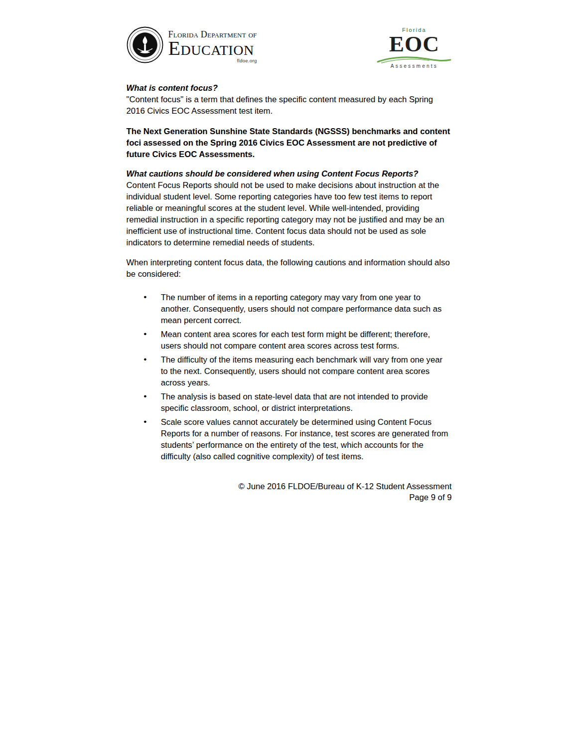Florida Department of
Education
fldoe.org
Florida
EOC
Assessments
What is content focus?
"Content focus" is a term that defines the specific content measured by each Spring 2016 Civics EOC Assessment test item.
The Next Generation Sunshine State Standards (NGSSS) benchmarks and content foci assessed on the Spring 2016 Civics EOC Assessment are not predictive of future Civics EOC Assessments.
What cautions should be considered when using Content Focus Reports?
Content Focus Reports should not be used to make decisions about instruction at the individual student level. Some reporting categories have too few test items to report reliable or meaningful scores at the student level. While well-intended, providing remedial instruction in a specific reporting category may not be justified and may be an inefficient use of instructional time. Content focus data should not be used as sole indicators to determine remedial needs of students.
When interpreting content focus data, the following cautions and information should also be considered:
The number of items in a reporting category may vary from one year to another. Consequently, users should not compare performance data such as mean percent correct.
Mean content area scores for each test form might be different; therefore, users should not compare content area scores across test forms.
The difficulty of the items measuring each benchmark will vary from one year to the next. Consequently, users should not compare content area scores across years.
The analysis is based on state-level data that are not intended to provide specific classroom, school, or district interpretations.
Scale score values cannot accurately be determined using Content Focus Reports for a number of reasons. For instance, test scores are generated from students’ performance on the entirety of the test, which accounts for the difficulty (also called cognitive complexity) of test items.
© June 2016 FLDOE/Bureau of K-12 Student Assessment
Page 9 of 9